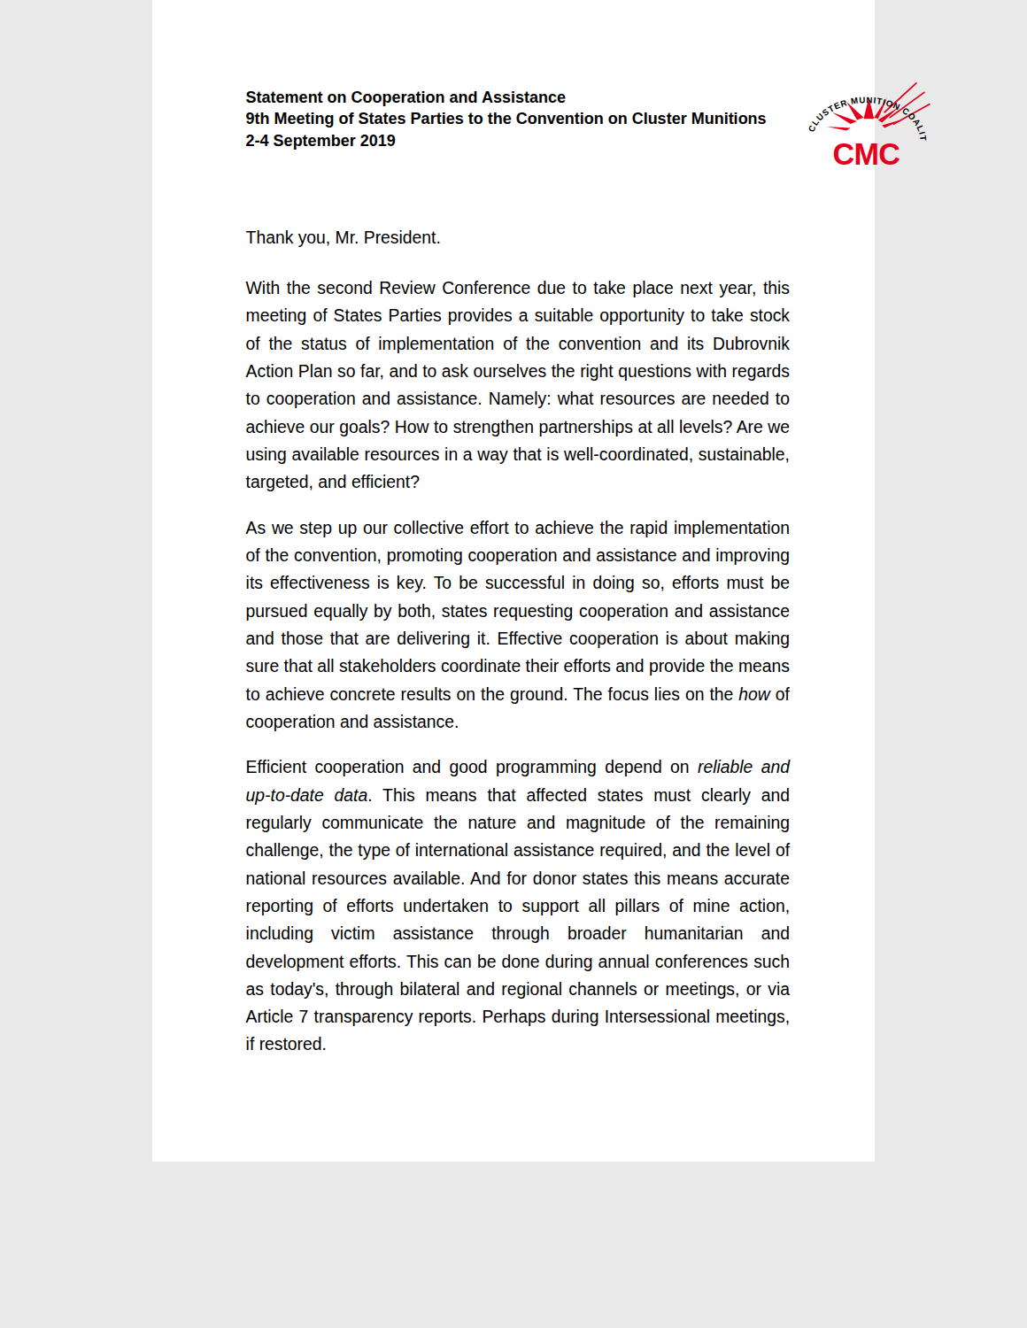Statement on Cooperation and Assistance 9th Meeting of States Parties to the Convention on Cluster Munitions 2-4 September 2019
Cluster Munition Coalition CLUSTER MUNITION COALITION CMC
Thank you, Mr. President.
With the second Review Conference due to take place next year, this meeting of States Parties provides a suitable opportunity to take stock of the status of implementation of the convention and its Dubrovnik Action Plan so far, and to ask ourselves the right questions with regards to cooperation and assistance. Namely: what resources are needed to achieve our goals? How to strengthen partnerships at all levels? Are we using available resources in a way that is well-coordinated, sustainable, targeted, and efficient?
As we step up our collective effort to achieve the rapid implementation of the convention, promoting cooperation and assistance and improving its effectiveness is key. To be successful in doing so, efforts must be pursued equally by both, states requesting cooperation and assistance and those that are delivering it. Effective cooperation is about making sure that all stakeholders coordinate their efforts and provide the means to achieve concrete results on the ground. The focus lies on the how of cooperation and assistance.
Efficient cooperation and good programming depend on reliable and up-to-date data. This means that affected states must clearly and regularly communicate the nature and magnitude of the remaining challenge, the type of international assistance required, and the level of national resources available. And for donor states this means accurate reporting of efforts undertaken to support all pillars of mine action, including victim assistance through broader humanitarian and development efforts. This can be done during annual conferences such as today's, through bilateral and regional channels or meetings, or via Article 7 transparency reports. Perhaps during Intersessional meetings, if restored.